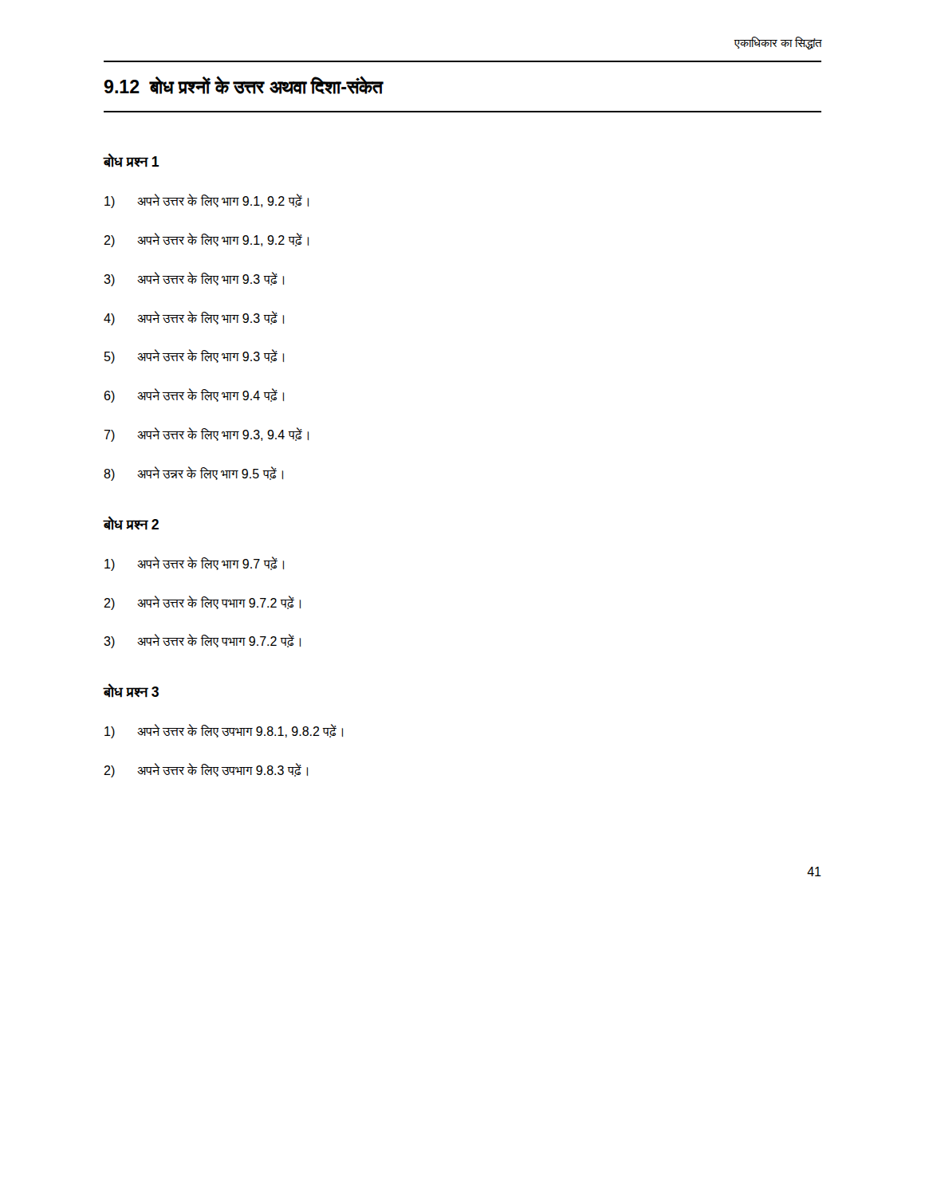एकाधिकार का सिद्धांत
9.12 बोध प्रश्नों के उत्तर अथवा दिशा-संकेत
बोध प्रश्न 1
1) अपने उत्तर के लिए भाग 9.1, 9.2 पढ़ें।
2) अपने उत्तर के लिए भाग 9.1, 9.2 पढ़ें।
3) अपने उत्तर के लिए भाग 9.3 पढ़ें।
4) अपने उत्तर के लिए भाग 9.3 पढ़ें।
5) अपने उत्तर के लिए भाग 9.3 पढ़ें।
6) अपने उत्तर के लिए भाग 9.4 पढ़ें।
7) अपने उत्तर के लिए भाग 9.3, 9.4 पढ़ें।
8) अपने उन्नर के लिए भाग 9.5 पढ़ें।
बोध प्रश्न 2
1) अपने उत्तर के लिए भाग 9.7 पढ़ें।
2) अपने उत्तर के लिए पभाग 9.7.2 पढ़ें।
3) अपने उत्तर के लिए पभाग 9.7.2 पढ़ें।
बोध प्रश्न 3
1) अपने उत्तर के लिए उपभाग 9.8.1, 9.8.2 पढ़ें।
2) अपने उत्तर के लिए उपभाग 9.8.3 पढ़ें।
41